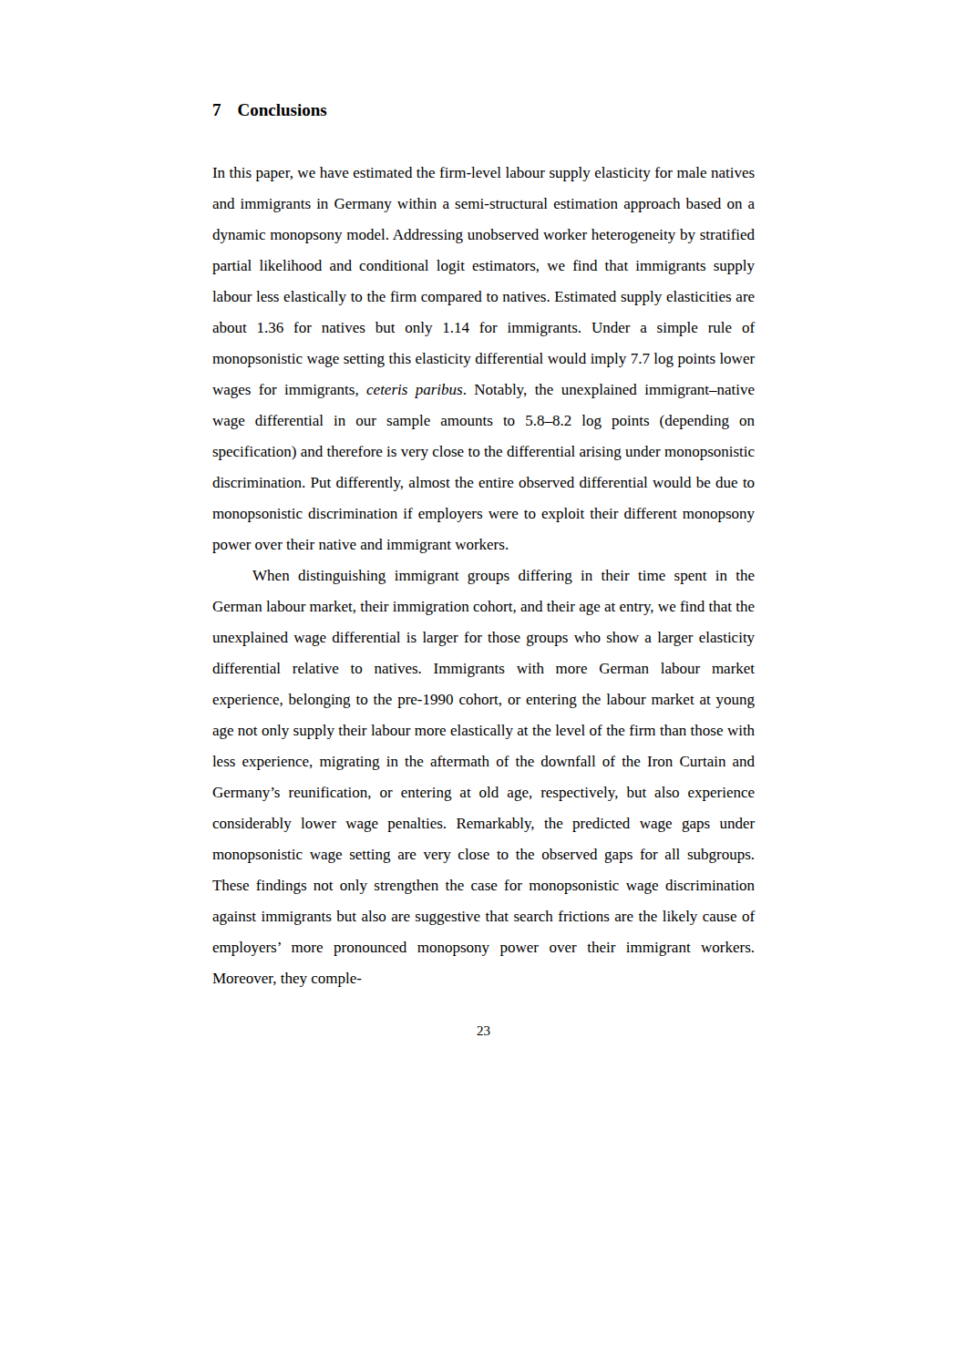7 Conclusions
In this paper, we have estimated the firm-level labour supply elasticity for male natives and immigrants in Germany within a semi-structural estimation approach based on a dynamic monopsony model. Addressing unobserved worker heterogeneity by stratified partial likelihood and conditional logit estimators, we find that immigrants supply labour less elastically to the firm compared to natives. Estimated supply elasticities are about 1.36 for natives but only 1.14 for immigrants. Under a simple rule of monopsonistic wage setting this elasticity differential would imply 7.7 log points lower wages for immigrants, ceteris paribus. Notably, the unexplained immigrant–native wage differential in our sample amounts to 5.8–8.2 log points (depending on specification) and therefore is very close to the differential arising under monopsonistic discrimination. Put differently, almost the entire observed differential would be due to monopsonistic discrimination if employers were to exploit their different monopsony power over their native and immigrant workers.
When distinguishing immigrant groups differing in their time spent in the German labour market, their immigration cohort, and their age at entry, we find that the unexplained wage differential is larger for those groups who show a larger elasticity differential relative to natives. Immigrants with more German labour market experience, belonging to the pre-1990 cohort, or entering the labour market at young age not only supply their labour more elastically at the level of the firm than those with less experience, migrating in the aftermath of the downfall of the Iron Curtain and Germany’s reunification, or entering at old age, respectively, but also experience considerably lower wage penalties. Remarkably, the predicted wage gaps under monopsonistic wage setting are very close to the observed gaps for all subgroups. These findings not only strengthen the case for monopsonistic wage discrimination against immigrants but also are suggestive that search frictions are the likely cause of employers’ more pronounced monopsony power over their immigrant workers. Moreover, they comple-
23